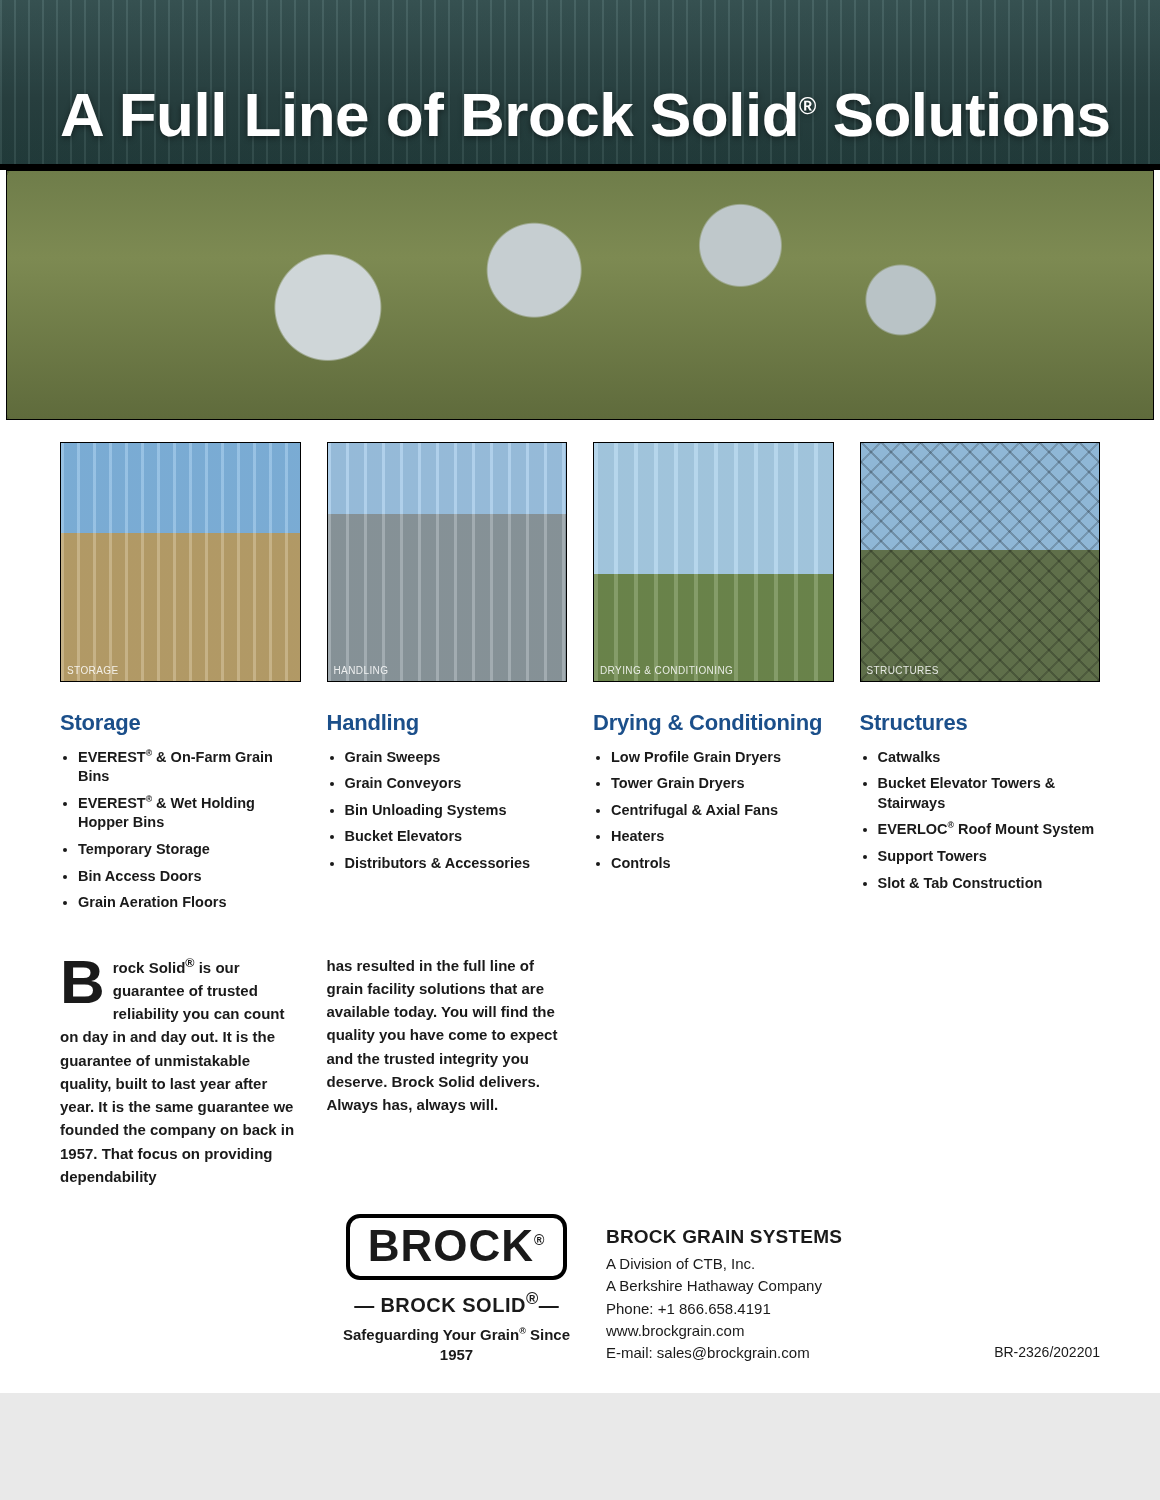A Full Line of Brock Solid® Solutions
Storage
Handling
Drying & Conditioning
Structures
Storage
EVEREST® & On-Farm Grain Bins
EVEREST® & Wet Holding Hopper Bins
Temporary Storage
Bin Access Doors
Grain Aeration Floors
Handling
Grain Sweeps
Grain Conveyors
Bin Unloading Systems
Bucket Elevators
Distributors & Accessories
Drying & Conditioning
Low Profile Grain Dryers
Tower Grain Dryers
Centrifugal & Axial Fans
Heaters
Controls
Structures
Catwalks
Bucket Elevator Towers & Stairways
EVERLOC® Roof Mount System
Support Towers
Slot & Tab Construction
Brock Solid® is our guarantee of trusted reliability you can count on day in and day out. It is the guarantee of unmistakable quality, built to last year after year. It is the same guarantee we founded the company on back in 1957. That focus on providing dependability
has resulted in the full line of grain facility solutions that are available today. You will find the quality you have come to expect and the trusted integrity you deserve. Brock Solid delivers. Always has, always will.
BROCK®
— BROCK SOLID®—
Safeguarding Your Grain® Since 1957
BROCK GRAIN SYSTEMS
A Division of CTB, Inc.
A Berkshire Hathaway Company
Phone: +1 866.658.4191
www.brockgrain.com
E-mail: sales@brockgrain.com BR-2326/202201